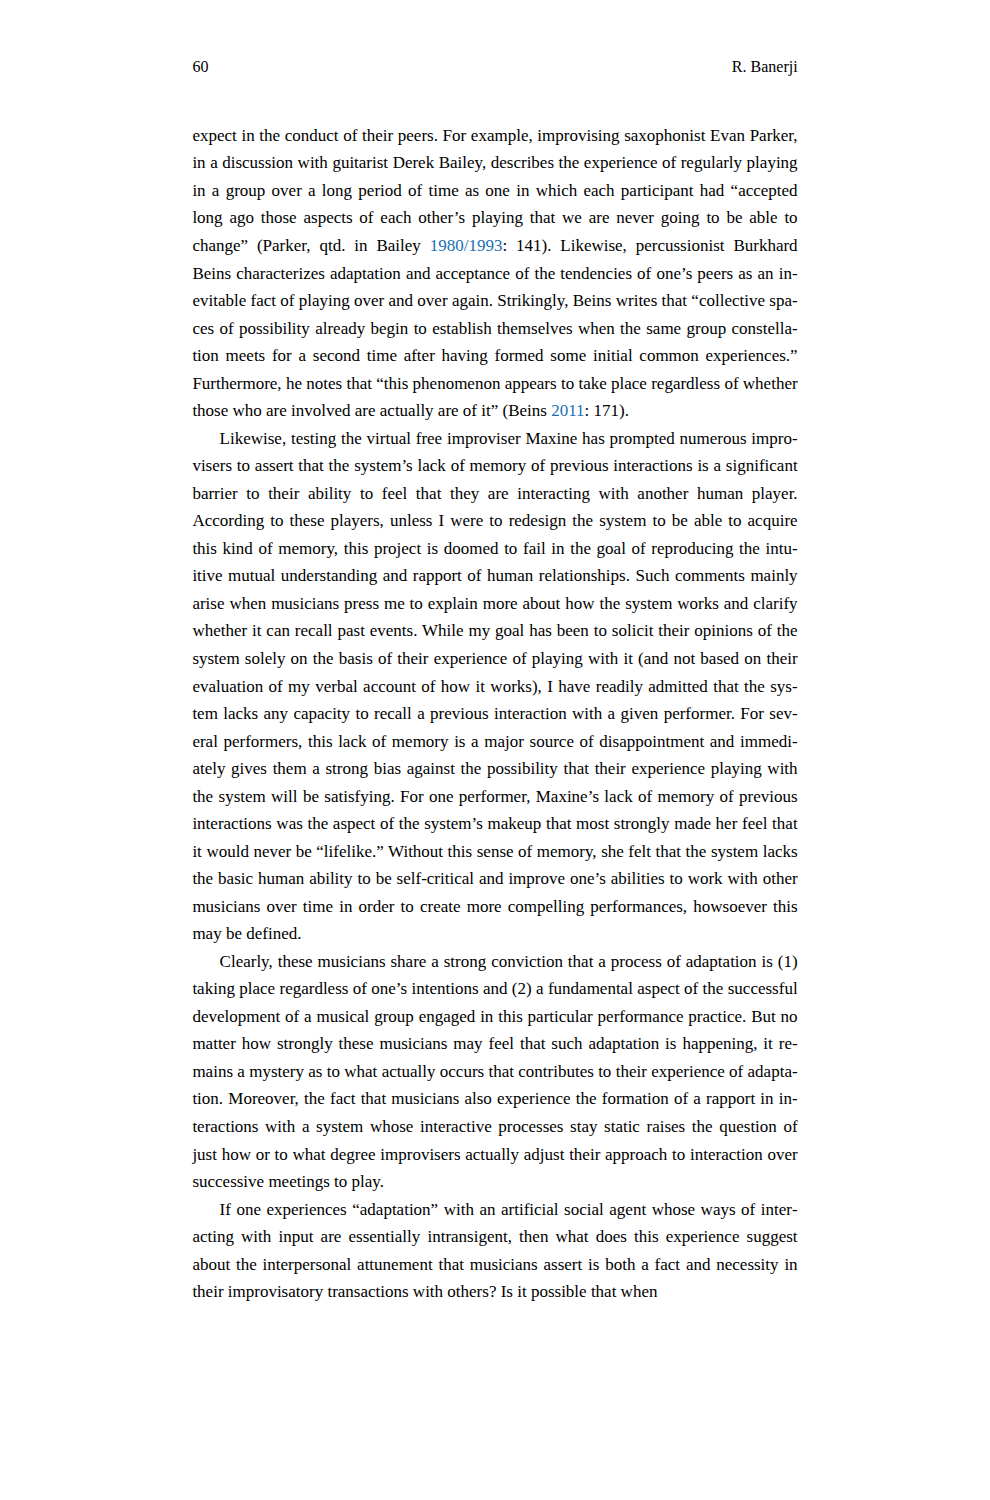60 R. Banerji
expect in the conduct of their peers. For example, improvising saxophonist Evan Parker, in a discussion with guitarist Derek Bailey, describes the experience of regularly playing in a group over a long period of time as one in which each participant had “accepted long ago those aspects of each other’s playing that we are never going to be able to change” (Parker, qtd. in Bailey 1980/1993: 141). Likewise, percussionist Burkhard Beins characterizes adaptation and acceptance of the tendencies of one’s peers as an inevitable fact of playing over and over again. Strikingly, Beins writes that “collective spaces of possibility already begin to establish themselves when the same group constellation meets for a second time after having formed some initial common experiences.” Furthermore, he notes that “this phenomenon appears to take place regardless of whether those who are involved are actually are of it” (Beins 2011: 171).
Likewise, testing the virtual free improviser Maxine has prompted numerous improvisers to assert that the system’s lack of memory of previous interactions is a significant barrier to their ability to feel that they are interacting with another human player. According to these players, unless I were to redesign the system to be able to acquire this kind of memory, this project is doomed to fail in the goal of reproducing the intuitive mutual understanding and rapport of human relationships. Such comments mainly arise when musicians press me to explain more about how the system works and clarify whether it can recall past events. While my goal has been to solicit their opinions of the system solely on the basis of their experience of playing with it (and not based on their evaluation of my verbal account of how it works), I have readily admitted that the system lacks any capacity to recall a previous interaction with a given performer. For several performers, this lack of memory is a major source of disappointment and immediately gives them a strong bias against the possibility that their experience playing with the system will be satisfying. For one performer, Maxine’s lack of memory of previous interactions was the aspect of the system’s makeup that most strongly made her feel that it would never be “lifelike.” Without this sense of memory, she felt that the system lacks the basic human ability to be self-critical and improve one’s abilities to work with other musicians over time in order to create more compelling performances, howsoever this may be defined.
Clearly, these musicians share a strong conviction that a process of adaptation is (1) taking place regardless of one’s intentions and (2) a fundamental aspect of the successful development of a musical group engaged in this particular performance practice. But no matter how strongly these musicians may feel that such adaptation is happening, it remains a mystery as to what actually occurs that contributes to their experience of adaptation. Moreover, the fact that musicians also experience the formation of a rapport in interactions with a system whose interactive processes stay static raises the question of just how or to what degree improvisers actually adjust their approach to interaction over successive meetings to play.
If one experiences “adaptation” with an artificial social agent whose ways of interacting with input are essentially intransigent, then what does this experience suggest about the interpersonal attunement that musicians assert is both a fact and necessity in their improvisatory transactions with others? Is it possible that when